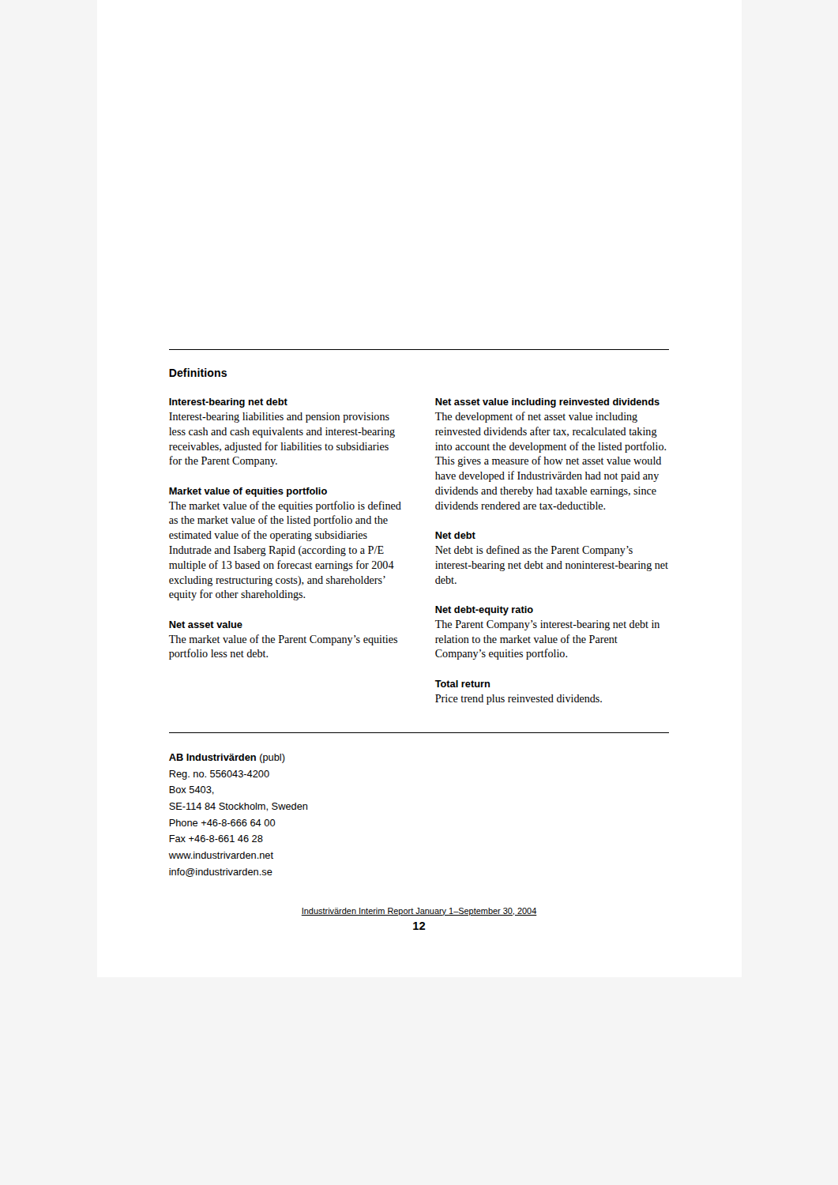Definitions
Interest-bearing net debt
Interest-bearing liabilities and pension provisions less cash and cash equivalents and interest-bearing receivables, adjusted for liabilities to subsidiaries for the Parent Company.
Market value of equities portfolio
The market value of the equities portfolio is defined as the market value of the listed portfolio and the estimated value of the operating subsidiaries Indutrade and Isaberg Rapid (according to a P/E multiple of 13 based on forecast earnings for 2004 excluding restructuring costs), and shareholders’ equity for other shareholdings.
Net asset value
The market value of the Parent Company’s equities portfolio less net debt.
Net asset value including reinvested dividends
The development of net asset value including reinvested dividends after tax, recalculated taking into account the development of the listed portfolio. This gives a measure of how net asset value would have developed if Industrivärden had not paid any dividends and thereby had taxable earnings, since dividends rendered are tax-deductible.
Net debt
Net debt is defined as the Parent Company’s interest-bearing net debt and noninterest-bearing net debt.
Net debt-equity ratio
The Parent Company’s interest-bearing net debt in relation to the market value of the Parent Company’s equities portfolio.
Total return
Price trend plus reinvested dividends.
AB Industrivärden (publ)
Reg. no. 556043-4200
Box 5403,
SE-114 84 Stockholm, Sweden
Phone +46-8-666 64 00
Fax +46-8-661 46 28
www.industrivarden.net
info@industrivarden.se
Industrivärden Interim Report January 1–September 30, 2004
12